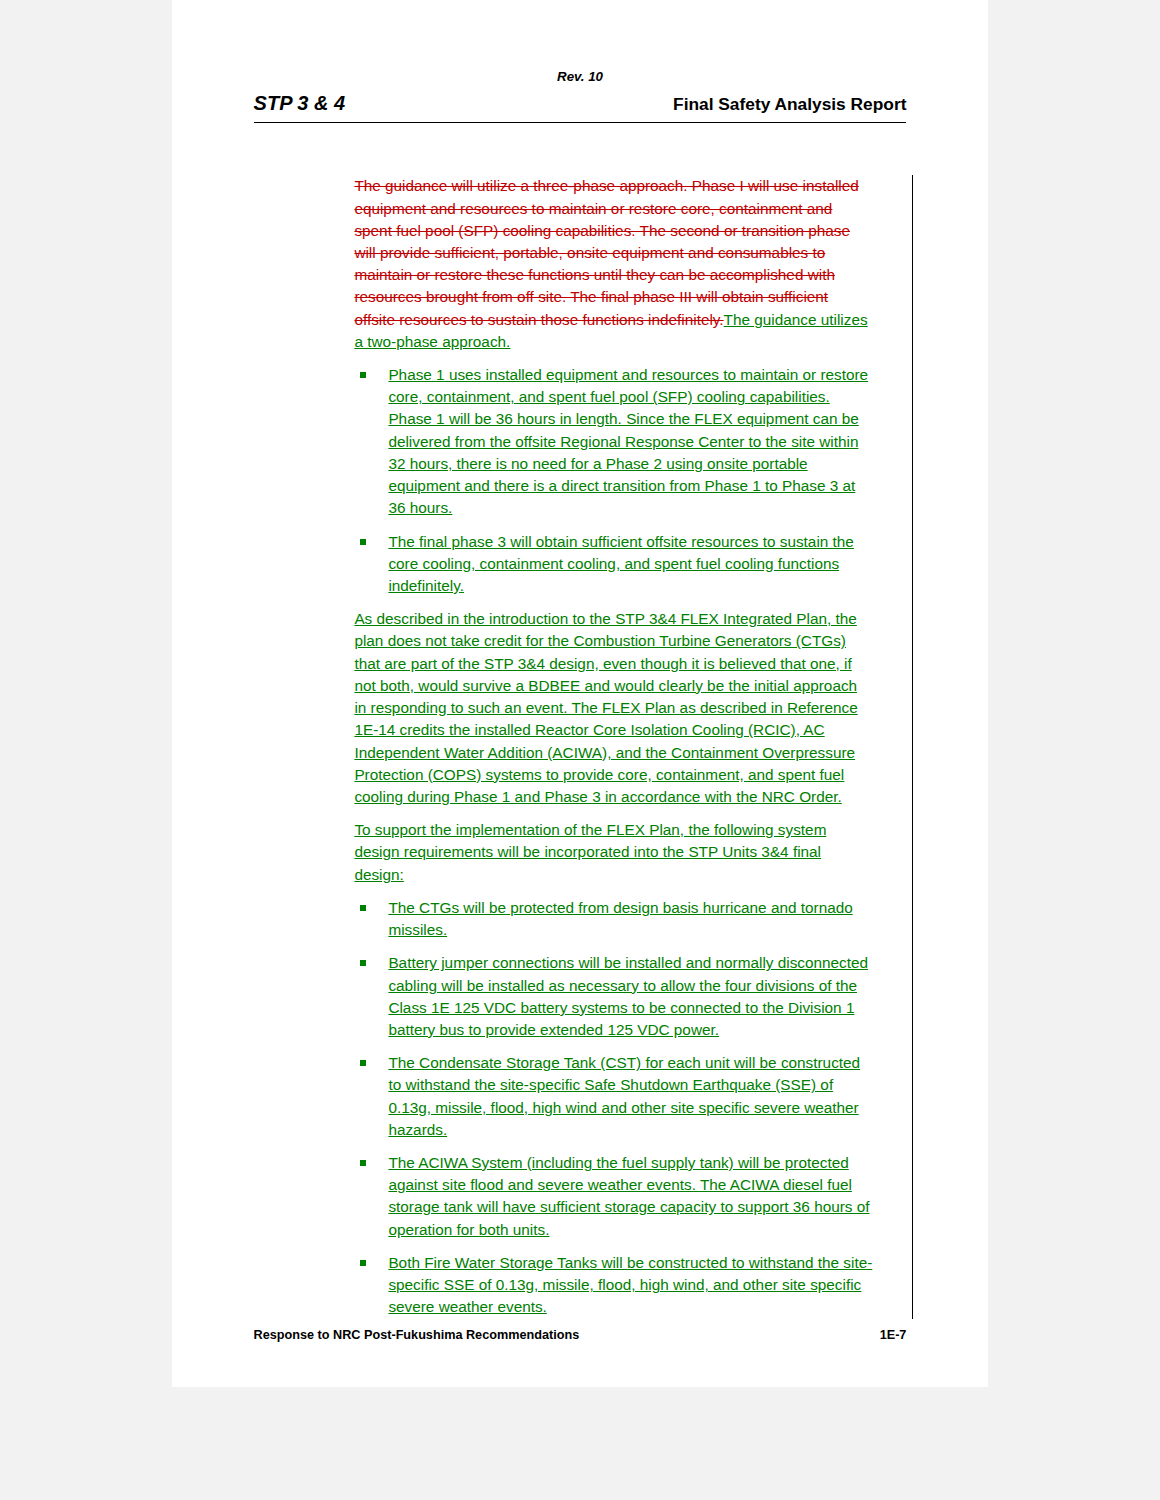Rev. 10
STP 3 & 4
Final Safety Analysis Report
The guidance will utilize a three-phase approach. Phase I will use installed equipment and resources to maintain or restore core, containment and spent fuel pool (SFP) cooling capabilities. The second or transition phase will provide sufficient, portable, onsite equipment and consumables to maintain or restore these functions until they can be accomplished with resources brought from off site. The final phase III will obtain sufficient offsite resources to sustain those functions indefinitely. The guidance utilizes a two-phase approach.
Phase 1 uses installed equipment and resources to maintain or restore core, containment, and spent fuel pool (SFP) cooling capabilities. Phase 1 will be 36 hours in length. Since the FLEX equipment can be delivered from the offsite Regional Response Center to the site within 32 hours, there is no need for a Phase 2 using onsite portable equipment and there is a direct transition from Phase 1 to Phase 3 at 36 hours.
The final phase 3 will obtain sufficient offsite resources to sustain the core cooling, containment cooling, and spent fuel cooling functions indefinitely.
As described in the introduction to the STP 3&4 FLEX Integrated Plan, the plan does not take credit for the Combustion Turbine Generators (CTGs) that are part of the STP 3&4 design, even though it is believed that one, if not both, would survive a BDBEE and would clearly be the initial approach in responding to such an event. The FLEX Plan as described in Reference 1E-14 credits the installed Reactor Core Isolation Cooling (RCIC), AC Independent Water Addition (ACIWA), and the Containment Overpressure Protection (COPS) systems to provide core, containment, and spent fuel cooling during Phase 1 and Phase 3 in accordance with the NRC Order.
To support the implementation of the FLEX Plan, the following system design requirements will be incorporated into the STP Units 3&4 final design:
The CTGs will be protected from design basis hurricane and tornado missiles.
Battery jumper connections will be installed and normally disconnected cabling will be installed as necessary to allow the four divisions of the Class 1E 125 VDC battery systems to be connected to the Division 1 battery bus to provide extended 125 VDC power.
The Condensate Storage Tank (CST) for each unit will be constructed to withstand the site-specific Safe Shutdown Earthquake (SSE) of 0.13g, missile, flood, high wind and other site specific severe weather hazards.
The ACIWA System (including the fuel supply tank) will be protected against site flood and severe weather events. The ACIWA diesel fuel storage tank will have sufficient storage capacity to support 36 hours of operation for both units.
Both Fire Water Storage Tanks will be constructed to withstand the site-specific SSE of 0.13g, missile, flood, high wind, and other site specific severe weather events.
Response to NRC Post-Fukushima Recommendations
1E-7